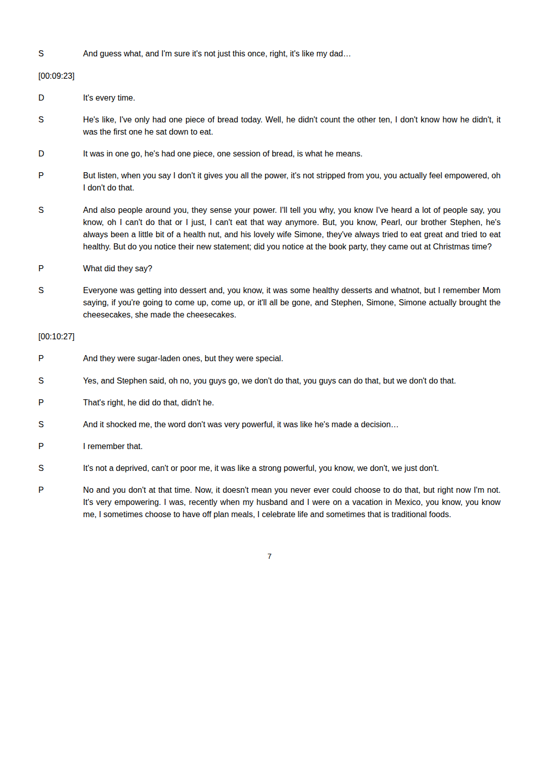S
And guess what, and I'm sure it's not just this once, right, it's like my dad…
[00:09:23]
D
It's every time.
S
He's like, I've only had one piece of bread today. Well, he didn't count the other ten, I don't know how he didn't, it was the first one he sat down to eat.
D
It was in one go, he's had one piece, one session of bread, is what he means.
P
But listen, when you say I don't it gives you all the power, it's not stripped from you, you actually feel empowered, oh I don't do that.
S
And also people around you, they sense your power. I'll tell you why, you know I've heard a lot of people say, you know, oh I can't do that or I just, I can't eat that way anymore. But, you know, Pearl, our brother Stephen, he's always been a little bit of a health nut, and his lovely wife Simone, they've always tried to eat great and tried to eat healthy. But do you notice their new statement; did you notice at the book party, they came out at Christmas time?
P
What did they say?
S
Everyone was getting into dessert and, you know, it was some healthy desserts and whatnot, but I remember Mom saying, if you're going to come up, come up, or it'll all be gone, and Stephen, Simone, Simone actually brought the cheesecakes, she made the cheesecakes.
[00:10:27]
P
And they were sugar-laden ones, but they were special.
S
Yes, and Stephen said, oh no, you guys go, we don't do that, you guys can do that, but we don't do that.
P
That's right, he did do that, didn't he.
S
And it shocked me, the word don't was very powerful, it was like he's made a decision…
P
I remember that.
S
It's not a deprived, can't or poor me, it was like a strong powerful, you know, we don't, we just don't.
P
No and you don't at that time. Now, it doesn't mean you never ever could choose to do that, but right now I'm not. It's very empowering. I was, recently when my husband and I were on a vacation in Mexico, you know, you know me, I sometimes choose to have off plan meals, I celebrate life and sometimes that is traditional foods.
7